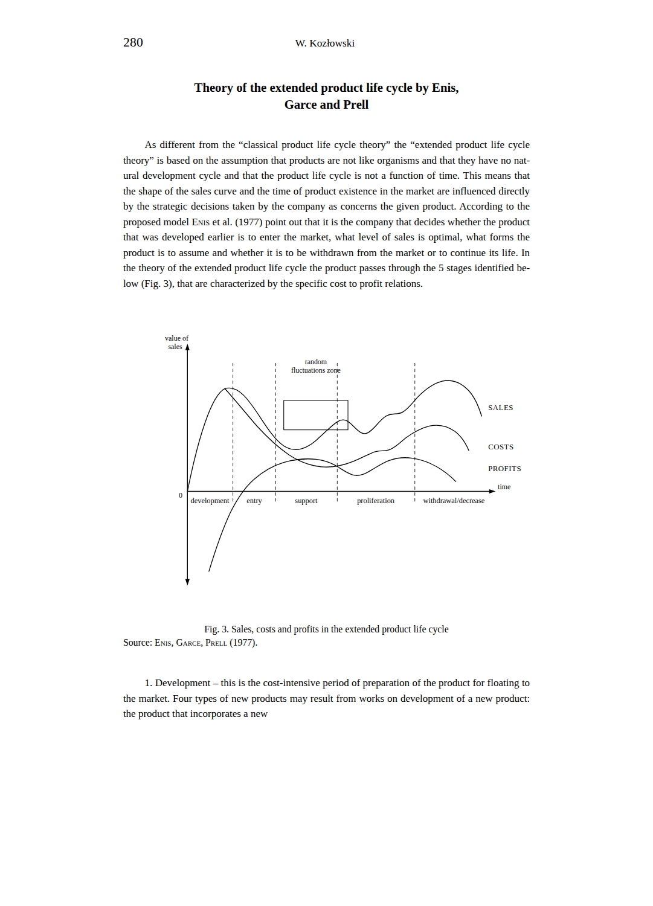280 W. Kozłowski
Theory of the extended product life cycle by Enis,
Garce and Prell
As different from the “classical product life cycle theory” the “extended product life cycle theory” is based on the assumption that products are not like organisms and that they have no natural development cycle and that the product life cycle is not a function of time. This means that the shape of the sales curve and the time of product existence in the market are influenced directly by the strategic decisions taken by the company as concerns the given product. According to the proposed model Enis et al. (1977) point out that it is the company that decides whether the product that was developed earlier is to enter the market, what level of sales is optimal, what forms the product is to assume and whether it is to be withdrawn from the market or to continue its life. In the theory of the extended product life cycle the product passes through the 5 stages identified below (Fig. 3), that are characterized by the specific cost to profit relations.
value of sales 0 time random fluctuations zone SALES COSTS PROFITS development entry support proliferation withdrawal/decrease
Fig. 3. Sales, costs and profits in the extended product life cycle Source: Enis, Garce, Prell (1977).
1. Development – this is the cost-intensive period of preparation of the product for floating to the market. Four types of new products may result from works on development of a new product: the product that incorporates a new